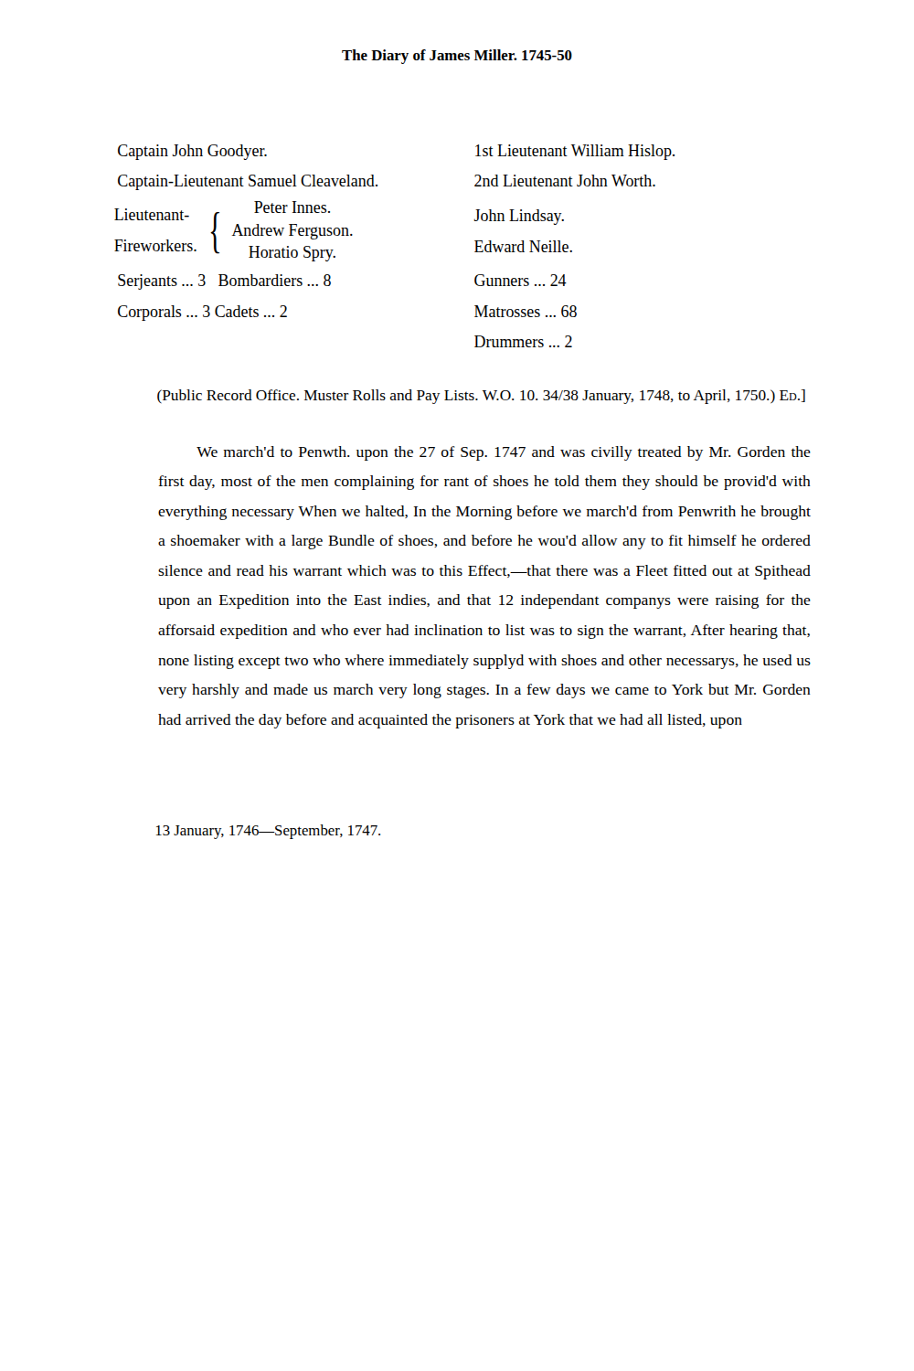The Diary of James Miller. 1745-50
| Captain John Goodyer. | 1st Lieutenant William Hislop. |
| Captain-Lieutenant Samuel Cleaveland. | 2nd Lieutenant John Worth. |
| Lieutenant- Fireworkers. { Peter Innes. Andrew Ferguson. Horatio Spry. | John Lindsay. Edward Neille. |
| Serjeants ... 3 Bombardiers ... 8 | Gunners ... 24 |
| Corporals ... 3 Cadets ... 2 | Matrosses ... 68 |
| | Drummers ... 2 |
(Public Record Office. Muster Rolls and Pay Lists. W.O. 10. 34/38 January, 1748, to April, 1750.) Ed.]
We march'd to Penwth. upon the 27 of Sep. 1747 and was civilly treated by Mr. Gorden the first day, most of the men complaining for rant of shoes he told them they should be provid'd with everything necessary When we halted, In the Morning before we march'd from Penwrith he brought a shoemaker with a large Bundle of shoes, and before he wou'd allow any to fit himself he ordered silence and read his warrant which was to this Effect,—that there was a Fleet fitted out at Spithead upon an Expedition into the East indies, and that 12 independant companys were raising for the afforsaid expedition and who ever had inclination to list was to sign the warrant, After hearing that, none listing except two who where immediately supplyd with shoes and other necessarys, he used us very harshly and made us march very long stages. In a few days we came to York but Mr. Gorden had arrived the day before and acquainted the prisoners at York that we had all listed, upon
13 January, 1746—September, 1747.